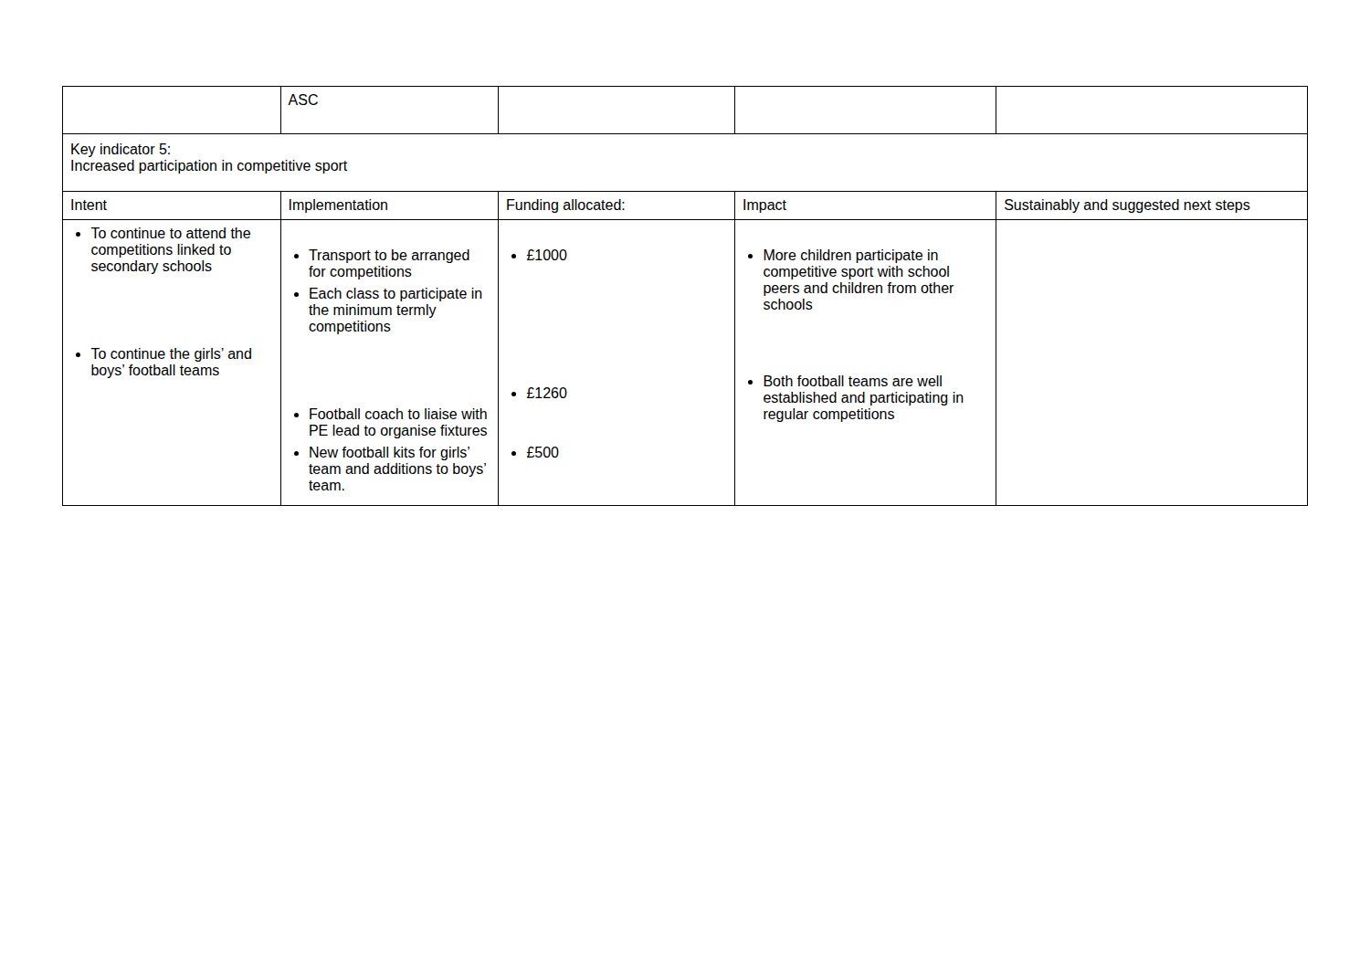| | ASC | | | |
| Key indicator 5: Increased participation in competitive sport |
| Intent | Implementation | Funding allocated: | Impact | Sustainably and suggested next steps |
| To continue to attend the competitions linked to secondary schools To continue the girls’ and boys’ football teams | Transport to be arranged for competitions Each class to participate in the minimum termly competitions Football coach to liaise with PE lead to organise fixtures New football kits for girls’ team and additions to boys’ team. | £1000 £1260 £500 | More children participate in competitive sport with school peers and children from other schools Both football teams are well established and participating in regular competitions | |